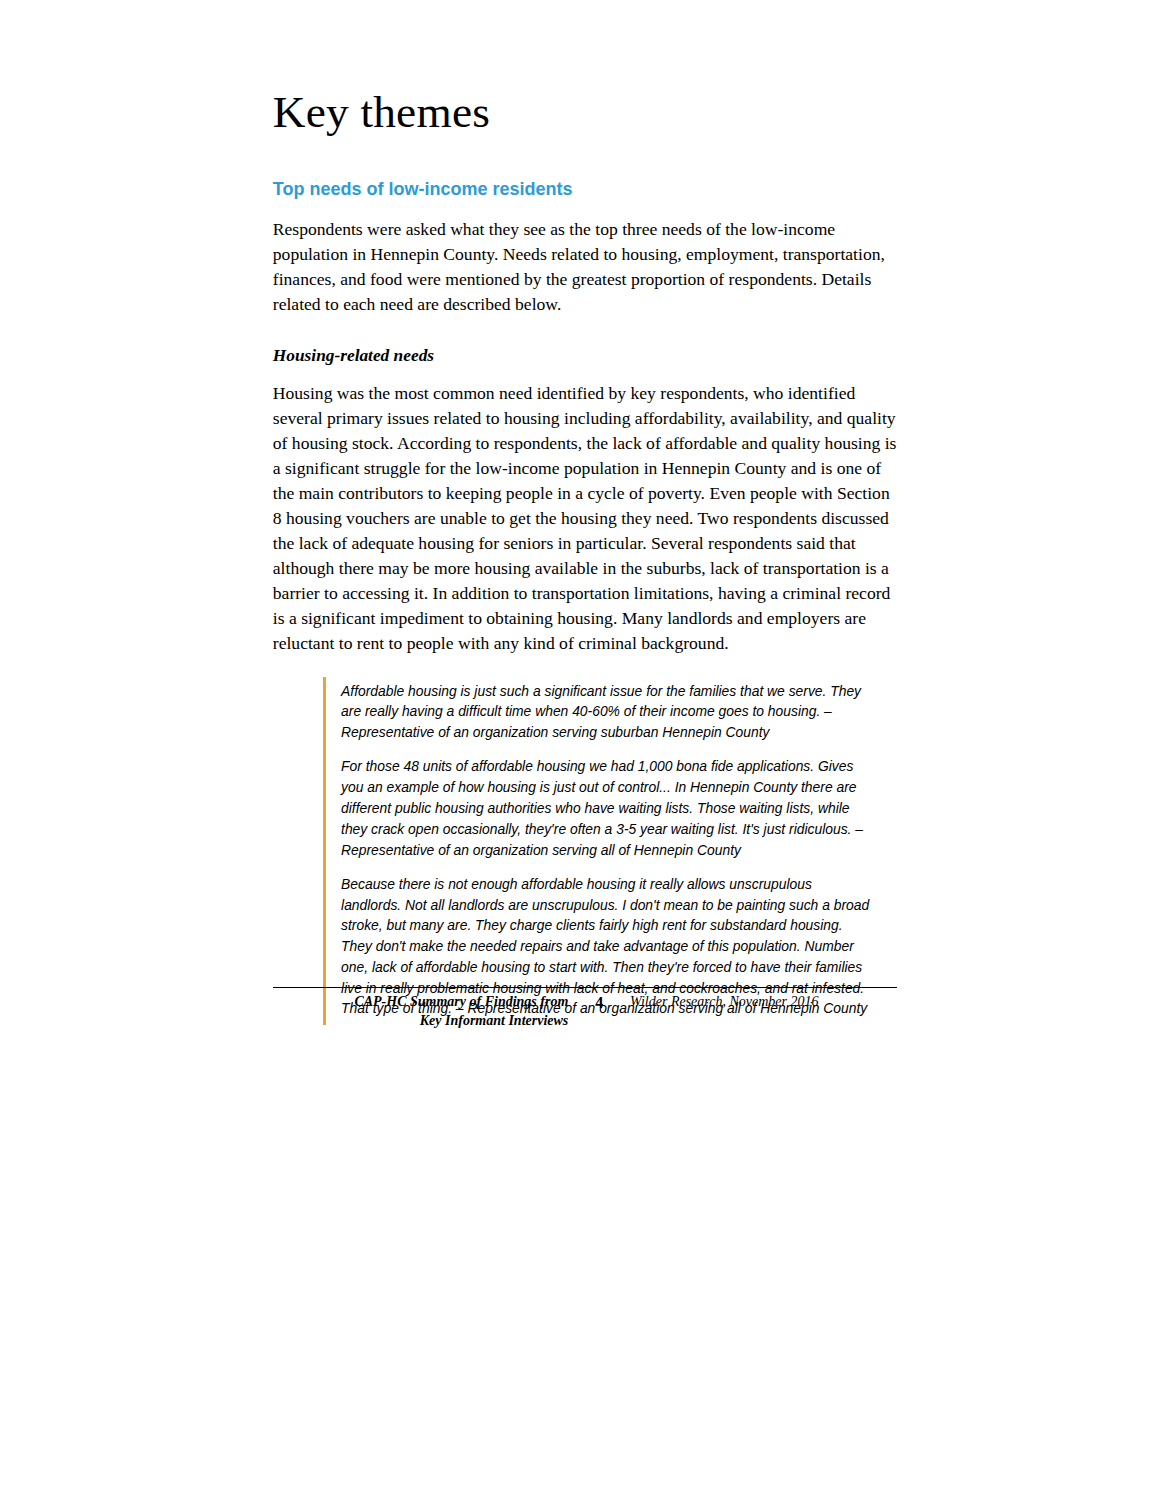Key themes
Top needs of low-income residents
Respondents were asked what they see as the top three needs of the low-income population in Hennepin County. Needs related to housing, employment, transportation, finances, and food were mentioned by the greatest proportion of respondents. Details related to each need are described below.
Housing-related needs
Housing was the most common need identified by key respondents, who identified several primary issues related to housing including affordability, availability, and quality of housing stock. According to respondents, the lack of affordable and quality housing is a significant struggle for the low-income population in Hennepin County and is one of the main contributors to keeping people in a cycle of poverty. Even people with Section 8 housing vouchers are unable to get the housing they need. Two respondents discussed the lack of adequate housing for seniors in particular. Several respondents said that although there may be more housing available in the suburbs, lack of transportation is a barrier to accessing it. In addition to transportation limitations, having a criminal record is a significant impediment to obtaining housing. Many landlords and employers are reluctant to rent to people with any kind of criminal background.
Affordable housing is just such a significant issue for the families that we serve. They are really having a difficult time when 40-60% of their income goes to housing. – Representative of an organization serving suburban Hennepin County
For those 48 units of affordable housing we had 1,000 bona fide applications. Gives you an example of how housing is just out of control... In Hennepin County there are different public housing authorities who have waiting lists. Those waiting lists, while they crack open occasionally, they're often a 3-5 year waiting list. It's just ridiculous. – Representative of an organization serving all of Hennepin County
Because there is not enough affordable housing it really allows unscrupulous landlords. Not all landlords are unscrupulous. I don't mean to be painting such a broad stroke, but many are. They charge clients fairly high rent for substandard housing. They don't make the needed repairs and take advantage of this population. Number one, lack of affordable housing to start with. Then they're forced to have their families live in really problematic housing with lack of heat, and cockroaches, and rat infested. That type of thing. – Representative of an organization serving all of Hennepin County
CAP-HC Summary of Findings from
Key Informant Interviews
4
Wilder Research, November 2016